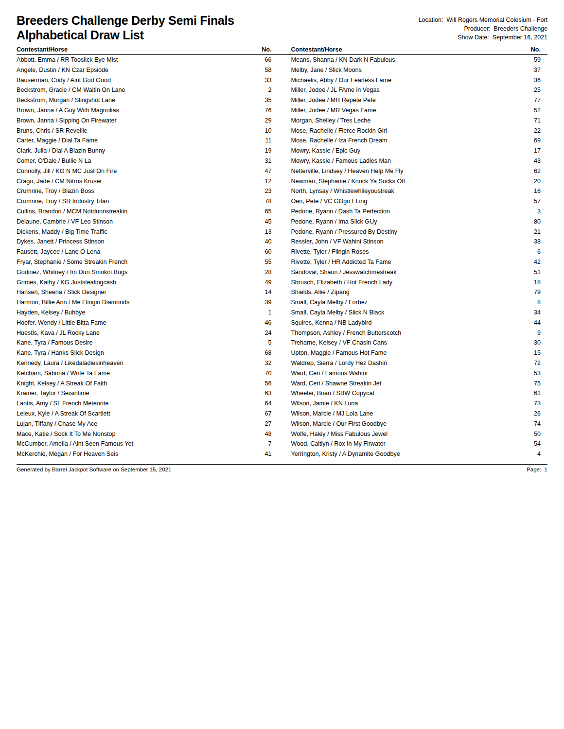Breeders Challenge Derby Semi Finals
Alphabetical Draw List
Location: Will Rogers Memorial Colesium - Fort
Producer: Breeders Challenge
Show Date: September 16, 2021
| Contestant/Horse | No. | | Contestant/Horse | No. |
| --- | --- | --- | --- | --- |
| Abbott, Emma / RR Tooslick Eye Mist | 66 | | Means, Shanna / KN Dark N Fabulous | 59 |
| Angele, Dustin / KN Czar Epsiode | 58 | | Melby, Jane / Slick Moons | 37 |
| Bauserman, Cody / Aint God Good | 33 | | Michaelis, Abby / Our Fearless Fame | 36 |
| Beckstrom, Gracie / CM Waitin On Lane | 2 | | Miller, Jodee / JL FAme in Vegas | 25 |
| Beckstrom, Morgan / Slingshot Lane | 35 | | Miller, Jodee / MR Repete Pete | 77 |
| Brown, Janna / A Guy With Magnolias | 76 | | Miller, Jodee / MR Vegas Fame | 52 |
| Brown, Janna / Sipping On Firewater | 29 | | Morgan, Shelley / Tres Leche | 71 |
| Bruns, Chris / SR Reveille | 10 | | Mose, Rachelle / Fierce Rockin Girl | 22 |
| Carter, Maggie / Dial Ta Fame | 11 | | Mose, Rachelle / Iza French Dream | 69 |
| Clark, Julia / Dial A Blazin Bunny | 19 | | Mowry, Kassie / Epic Guy | 17 |
| Comer, O'Dale / Bullie N La | 31 | | Mowry, Kassie / Famous Ladies Man | 43 |
| Connolly, Jill / KG N MC Just On Fire | 47 | | Netterville, Lindsey / Heaven Help Me Fly | 62 |
| Crago, Jade / CM Nitros Kruser | 12 | | Newman, Stephanie / Knock Ya Socks Off | 20 |
| Crumrine, Troy / Blazin Boss | 23 | | North, Lynsay / Whistlewhileyoustreak | 16 |
| Crumrine, Troy / SR Industry Titan | 78 | | Oen, Pete / VC GOgo FLing | 57 |
| Cullins, Brandon / MCM Notdunnstreakin | 65 | | Pedone, Ryann / Dash Ta Perfection | 3 |
| Delaune, Cambrie / VF Leo Stinson | 45 | | Pedone, Ryann / Ima Slick GUy | 80 |
| Dickens, Maddy / Big Time Traffic | 13 | | Pedone, Ryann / Pressured By Destiny | 21 |
| Dykes, Janett / Princess Stinson | 40 | | Ressler, John / VF Wahini Stinson | 38 |
| Fausett, Jaycee / Lane O Lena | 60 | | Rivette, Tyler / Flingin Roses | 6 |
| Fryar, Stephanie / Some Streakin French | 55 | | Rivette, Tyler / HR Addicted Ta Fame | 42 |
| Godinez, Whitney / Im Dun Smokin Bugs | 28 | | Sandoval, Shaun / Jesswatchmestreak | 51 |
| Grimes, Kathy / KG Juststealingcash | 49 | | Sbrusch, Elizabeth / Hot French Lady | 18 |
| Hansen, Sheena / Slick Designer | 14 | | Shields, Allie / Zipang | 79 |
| Harmon, Billie Ann / Me Flingin Diamonds | 39 | | Small, Cayla Melby / Forbez | 8 |
| Hayden, Kelsey / Buhbye | 1 | | Small, Cayla Melby / Slick N Black | 34 |
| Hoefer, Wendy / Little Bitta Fame | 46 | | Squires, Kenna / NB Ladybird | 44 |
| Huestis, Kava / JL Rocky Lane | 24 | | Thompson, Ashley / French Butterscotch | 9 |
| Kane, Tyra / Famous Desire | 5 | | Treharne, Kelsey / VF Chasin Cans | 30 |
| Kane, Tyra / Hanks Slick Design | 68 | | Upton, Maggie / Famous Hot Fame | 15 |
| Kennedy, Laura / Likedaladiesinheaven | 32 | | Waldrep, Sierra / Lordy Hez Dashin | 72 |
| Ketcham, Sabrina / Write Ta Fame | 70 | | Ward, Ceri / Famous Wahini | 53 |
| Knight, Kelsey / A Streak Of Faith | 56 | | Ward, Ceri / Shawne Streakin Jet | 75 |
| Kramer, Taylor / Seisintime | 63 | | Wheeler, Brian / SBW Copycat | 61 |
| Lantis, Amy / SL French Meteorite | 64 | | Wilson, Jamie / KN Luna | 73 |
| Leleux, Kyle / A Streak Of Scartlett | 67 | | Wilson, Marcie / MJ Lola Lane | 26 |
| Lujan, Tiffany / Chase My Ace | 27 | | Wilson, Marcie / Our First Goodbye | 74 |
| Mace, Katie / Sock It To Me Nonstop | 48 | | Wolfe, Haley / Miss Fabulous Jewel | 50 |
| McCumber, Amelia / Aint Seen Famous Yet | 7 | | Wood, Caitlyn / Rox In My Firwater | 54 |
| McKerchie, Megan / For Heaven Seis | 41 | | Yerrington, Kristy / A Dynamite Goodbye | 4 |
Generated by Barrel Jackpot Software on September 15, 2021 Page: 1